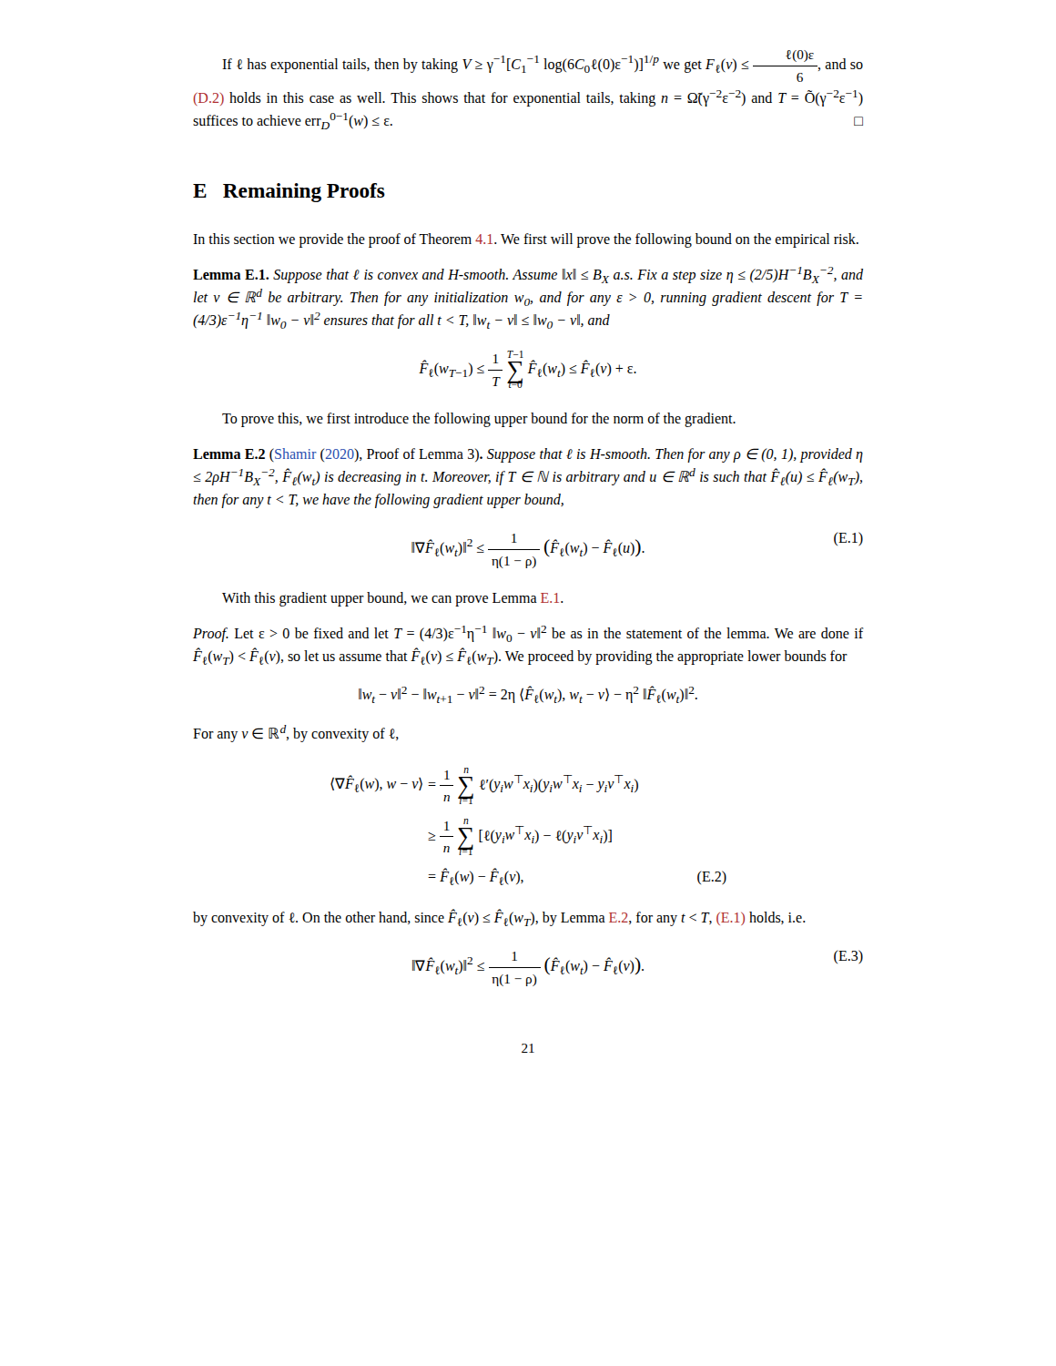If ℓ has exponential tails, then by taking V ≥ γ−1[C1−1 log(6C0ℓ(0)ε−1)]1/p we get Fℓ(v) ≤ ℓ(0)ε 6, and so (D.2) holds in this case as well. This shows that for exponential tails, taking n = Ω̃(γ−2ε−2) and T = Õ(γ−2ε−1) suffices to achieve errD0−1(w) ≤ ε. □
E Remaining Proofs
In this section we provide the proof of Theorem 4.1. We first will prove the following bound on the empirical risk.
Lemma E.1. Suppose that ℓ is convex and H-smooth. Assume ‖x‖ ≤ BX a.s. Fix a step size η ≤ (2/5)H−1BX−2, and let v ∈ ℝd be arbitrary. Then for any initialization w0, and for any ε > 0, running gradient descent for T = (4/3)ε−1η−1 ‖w0 − v‖2 ensures that for all t < T, ‖wt − v‖ ≤ ‖w0 − v‖, and
F̂ℓ(wT−1) ≤ 1 T T−1∑t=0 F̂ℓ(wt) ≤ F̂ℓ(v) + ε.
To prove this, we first introduce the following upper bound for the norm of the gradient.
Lemma E.2 (Shamir (2020), Proof of Lemma 3). Suppose that ℓ is H-smooth. Then for any ρ ∈ (0, 1), provided η ≤ 2ρH−1BX−2, F̂ℓ(wt) is decreasing in t. Moreover, if T ∈ ℕ is arbitrary and u ∈ ℝd is such that F̂ℓ(u) ≤ F̂ℓ(wT), then for any t < T, we have the following gradient upper bound,
‖∇F̂ℓ(wt)‖2 ≤ 1 η(1 − ρ) (F̂ℓ(wt) − F̂ℓ(u)).(E.1)
With this gradient upper bound, we can prove Lemma E.1.
Proof. Let ε > 0 be fixed and let T = (4/3)ε−1η−1 ‖w0 − v‖2 be as in the statement of the lemma. We are done if F̂ℓ(wT) < F̂ℓ(v), so let us assume that F̂ℓ(v) ≤ F̂ℓ(wT). We proceed by providing the appropriate lower bounds for
‖wt − v‖2 − ‖wt+1 − v‖2 = 2η ⟨F̂ℓ(wt), wt − v⟩ − η2 ‖F̂ℓ(wt)‖2.
For any v ∈ ℝd, by convexity of ℓ,
⟨∇F̂ℓ(w), w − v⟩
= 1 n n∑i=1 ℓ′(yiw⊤xi)(yiw⊤xi − yiv⊤xi)
≥ 1 n n∑i=1 [ℓ(yiw⊤xi) − ℓ(yiv⊤xi)]
= F̂ℓ(w) − F̂ℓ(v),
(E.2)
by convexity of ℓ. On the other hand, since F̂ℓ(v) ≤ F̂ℓ(wT), by Lemma E.2, for any t < T, (E.1) holds, i.e.
‖∇F̂ℓ(wt)‖2 ≤ 1 η(1 − ρ) (F̂ℓ(wt) − F̂ℓ(v)).(E.3)
21